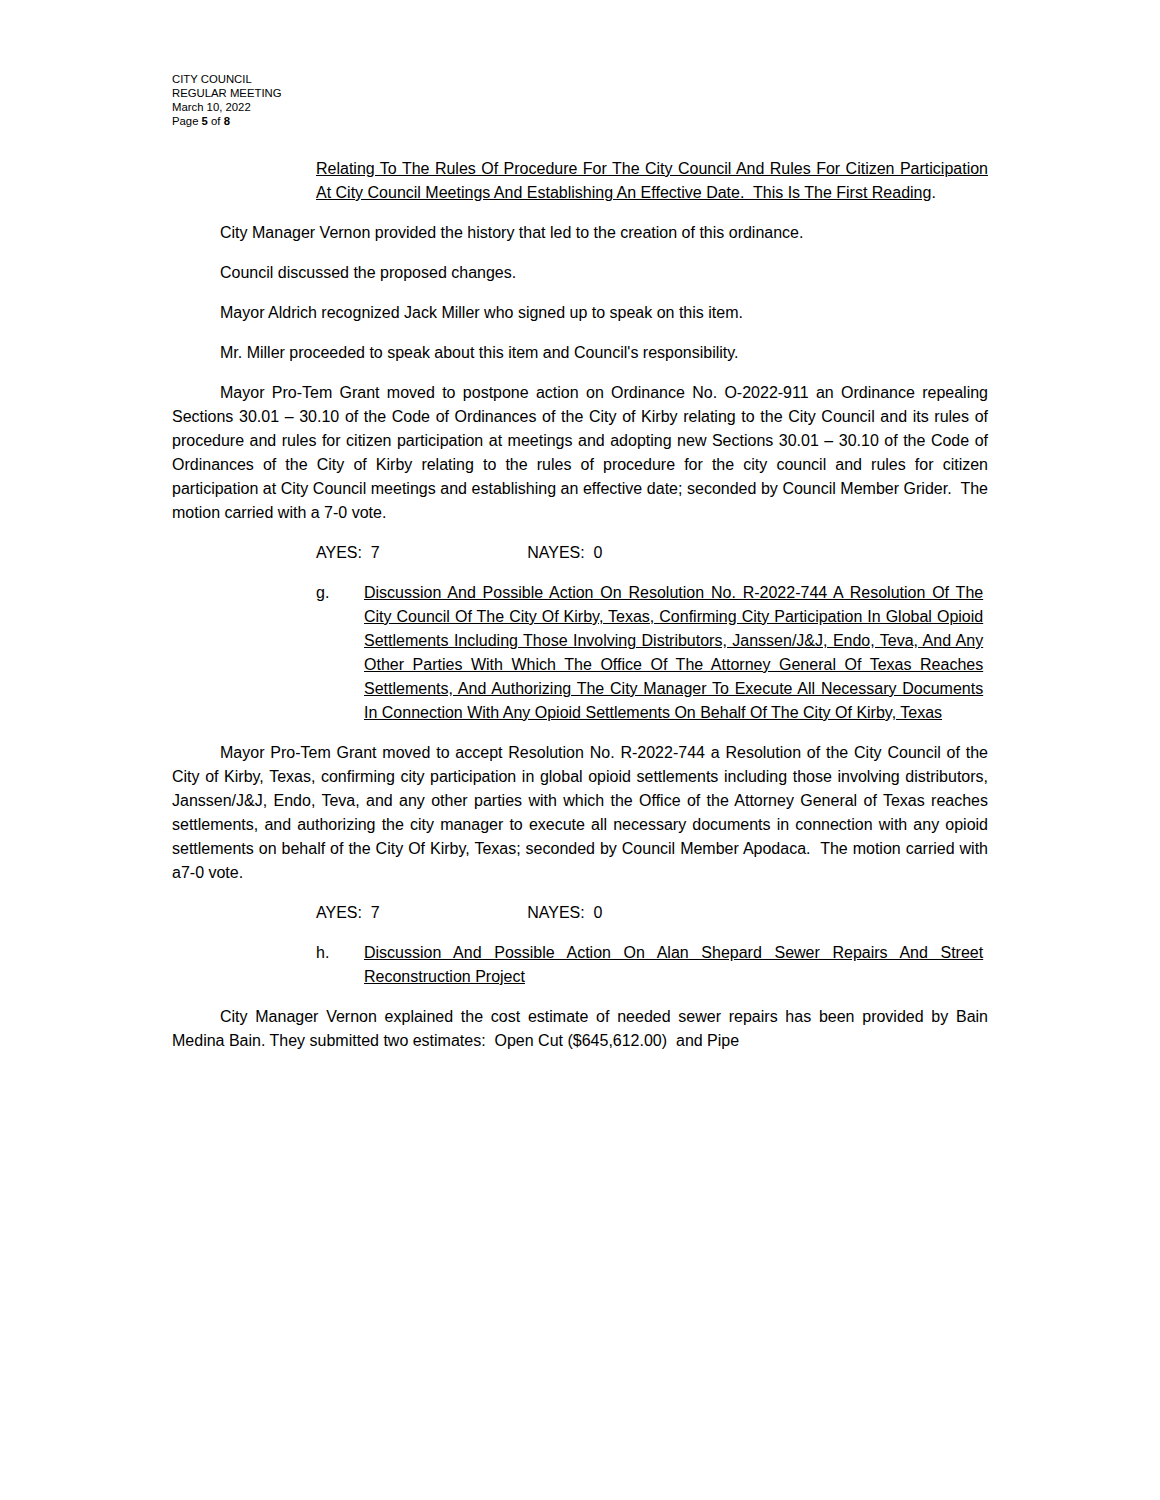CITY COUNCIL
REGULAR MEETING
March 10, 2022
Page 5 of 8
Relating To The Rules Of Procedure For The City Council And Rules For Citizen Participation At City Council Meetings And Establishing An Effective Date. This Is The First Reading.
City Manager Vernon provided the history that led to the creation of this ordinance.
Council discussed the proposed changes.
Mayor Aldrich recognized Jack Miller who signed up to speak on this item.
Mr. Miller proceeded to speak about this item and Council's responsibility.
Mayor Pro-Tem Grant moved to postpone action on Ordinance No. O-2022-911 an Ordinance repealing Sections 30.01 – 30.10 of the Code of Ordinances of the City of Kirby relating to the City Council and its rules of procedure and rules for citizen participation at meetings and adopting new Sections 30.01 – 30.10 of the Code of Ordinances of the City of Kirby relating to the rules of procedure for the city council and rules for citizen participation at City Council meetings and establishing an effective date; seconded by Council Member Grider. The motion carried with a 7-0 vote.
AYES: 7 NAYES: 0
g. Discussion And Possible Action On Resolution No. R-2022-744 A Resolution Of The City Council Of The City Of Kirby, Texas, Confirming City Participation In Global Opioid Settlements Including Those Involving Distributors, Janssen/J&J, Endo, Teva, And Any Other Parties With Which The Office Of The Attorney General Of Texas Reaches Settlements, And Authorizing The City Manager To Execute All Necessary Documents In Connection With Any Opioid Settlements On Behalf Of The City Of Kirby, Texas
Mayor Pro-Tem Grant moved to accept Resolution No. R-2022-744 a Resolution of the City Council of the City of Kirby, Texas, confirming city participation in global opioid settlements including those involving distributors, Janssen/J&J, Endo, Teva, and any other parties with which the Office of the Attorney General of Texas reaches settlements, and authorizing the city manager to execute all necessary documents in connection with any opioid settlements on behalf of the City Of Kirby, Texas; seconded by Council Member Apodaca. The motion carried with a7-0 vote.
AYES: 7 NAYES: 0
h. Discussion And Possible Action On Alan Shepard Sewer Repairs And Street Reconstruction Project
City Manager Vernon explained the cost estimate of needed sewer repairs has been provided by Bain Medina Bain. They submitted two estimates: Open Cut ($645,612.00) and Pipe